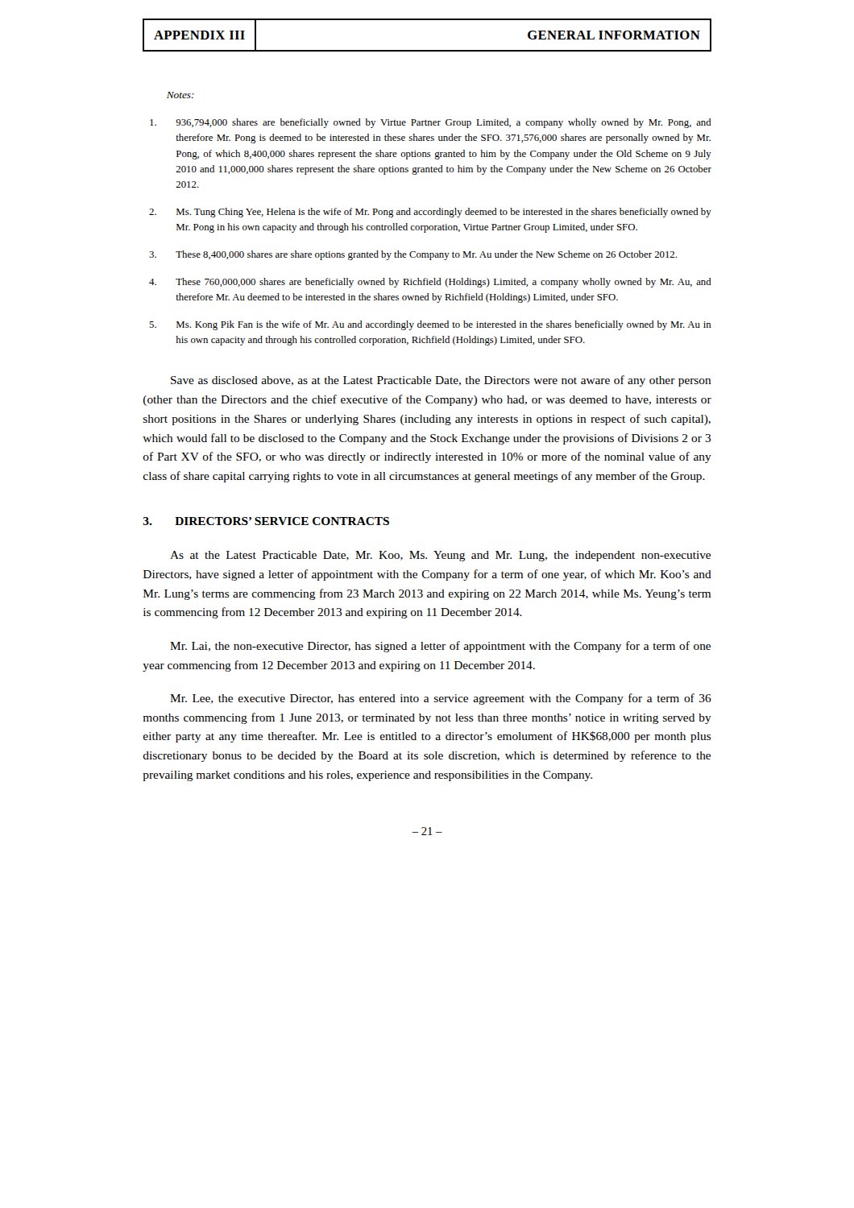APPENDIX III
GENERAL INFORMATION
Notes:
936,794,000 shares are beneficially owned by Virtue Partner Group Limited, a company wholly owned by Mr. Pong, and therefore Mr. Pong is deemed to be interested in these shares under the SFO. 371,576,000 shares are personally owned by Mr. Pong, of which 8,400,000 shares represent the share options granted to him by the Company under the Old Scheme on 9 July 2010 and 11,000,000 shares represent the share options granted to him by the Company under the New Scheme on 26 October 2012.
Ms. Tung Ching Yee, Helena is the wife of Mr. Pong and accordingly deemed to be interested in the shares beneficially owned by Mr. Pong in his own capacity and through his controlled corporation, Virtue Partner Group Limited, under SFO.
These 8,400,000 shares are share options granted by the Company to Mr. Au under the New Scheme on 26 October 2012.
These 760,000,000 shares are beneficially owned by Richfield (Holdings) Limited, a company wholly owned by Mr. Au, and therefore Mr. Au deemed to be interested in the shares owned by Richfield (Holdings) Limited, under SFO.
Ms. Kong Pik Fan is the wife of Mr. Au and accordingly deemed to be interested in the shares beneficially owned by Mr. Au in his own capacity and through his controlled corporation, Richfield (Holdings) Limited, under SFO.
Save as disclosed above, as at the Latest Practicable Date, the Directors were not aware of any other person (other than the Directors and the chief executive of the Company) who had, or was deemed to have, interests or short positions in the Shares or underlying Shares (including any interests in options in respect of such capital), which would fall to be disclosed to the Company and the Stock Exchange under the provisions of Divisions 2 or 3 of Part XV of the SFO, or who was directly or indirectly interested in 10% or more of the nominal value of any class of share capital carrying rights to vote in all circumstances at general meetings of any member of the Group.
3. DIRECTORS’ SERVICE CONTRACTS
As at the Latest Practicable Date, Mr. Koo, Ms. Yeung and Mr. Lung, the independent non-executive Directors, have signed a letter of appointment with the Company for a term of one year, of which Mr. Koo’s and Mr. Lung’s terms are commencing from 23 March 2013 and expiring on 22 March 2014, while Ms. Yeung’s term is commencing from 12 December 2013 and expiring on 11 December 2014.
Mr. Lai, the non-executive Director, has signed a letter of appointment with the Company for a term of one year commencing from 12 December 2013 and expiring on 11 December 2014.
Mr. Lee, the executive Director, has entered into a service agreement with the Company for a term of 36 months commencing from 1 June 2013, or terminated by not less than three months’ notice in writing served by either party at any time thereafter. Mr. Lee is entitled to a director’s emolument of HK$68,000 per month plus discretionary bonus to be decided by the Board at its sole discretion, which is determined by reference to the prevailing market conditions and his roles, experience and responsibilities in the Company.
– 21 –